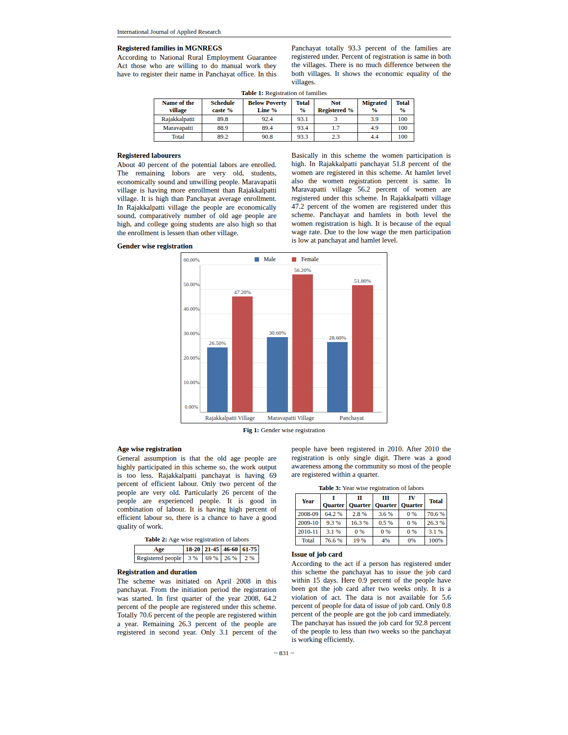International Journal of Applied Research
Registered families in MGNREGS
According to National Rural Employment Guarantee Act those who are willing to do manual work they have to register their name in Panchayat office. In this Panchayat totally 93.3 percent of the families are registered under. Percent of registration is same in both the villages. There is no much difference between the both villages. It shows the economic equality of the villages.
Table 1: Registration of families
| Name of the village | Schedule caste % | Below Poverty Line % | Total % | Not Registered % | Migrated % | Total % |
| --- | --- | --- | --- | --- | --- | --- |
| Rajakkalpatti | 89.8 | 92.4 | 93.1 | 3 | 3.9 | 100 |
| Maravapatti | 88.9 | 89.4 | 93.4 | 1.7 | 4.9 | 100 |
| Total | 89.2 | 90.8 | 93.3 | 2.3 | 4.4 | 100 |
Registered labourers
About 40 percent of the potential labors are enrolled. The remaining lobors are very old, students, economically sound and unwilling people. Maravapatii village is having more enrollment than Rajakkalpatti village. It is high than Panchayat average enrollment. In Rajakkalpatti village the people are economically sound, comparatively number of old age people are high, and college going students are also high so that the enrollment is lessen than other village.
Gender wise registration
Basically in this scheme the women participation is high. In Rajakkalpatti panchayat 51.8 percent of the women are registered in this scheme. At hamlet level also the women registration percent is same. In Maravapatti village 56.2 percent of women are registered under this scheme. In Rajakkalpatti village 47.2 percent of the women are registered under this scheme. Panchayat and hamlets in both level the women registration is high. It is because of the equal wage rate. Due to the low wage the men participation is low at panchayat and hamlet level.
Male Female
0.00%
10.00%
20.00%
30.00%
40.00%
50.00%
60.00%
26.50%
47.20%
30.60%
56.20%
28.60%
51.80%
Rajakkalpatti Village
Maravapatti Village
Panchayat
Fig 1: Gender wise registration
Age wise registration
General assumption is that the old age people are highly participated in this scheme so, the work output is too less. Rajakkalpatti panchayat is having 69 percent of efficient labour. Only two percent of the people are very old. Particularly 26 percent of the people are experienced people. It is good in combination of labour. It is having high percent of efficient labour so, there is a chance to have a good quality of work.
Table 2: Age wise registration of labors
| Age | 18-20 | 21-45 | 46-60 | 61-75 |
| --- | --- | --- | --- | --- |
| Registered people | 3 % | 69 % | 26 % | 2 % |
Registration and duration
The scheme was initiated on April 2008 in this panchayat. From the initiation period the registration was started. In first quarter of the year 2008, 64.2 percent of the people are registered under this scheme. Totally 70.6 percent of the people are registered within a year. Remaining 26.3 percent of the people are registered in second year. Only 3.1 percent of the people have been registered in 2010. After 2010 the registration is only single digit. There was a good awareness among the community so most of the people are registered within a quarter.
Table 3: Year wise registration of labors
| Year | I Quarter | II Quarter | III Quarter | IV Quarter | Total |
| --- | --- | --- | --- | --- | --- |
| 2008-09 | 64.2 % | 2.8 % | 3.6 % | 0 % | 70.6 % |
| 2009-10 | 9.3 % | 16.3 % | 0.5 % | 0 % | 26.3 % |
| 2010-11 | 3.1 % | 0 % | 0 % | 0 % | 3.1 % |
| Total | 76.6 % | 19 % | 4% | 0% | 100% |
Issue of job card
According to the act if a person has registered under this scheme the panchayat has to issue the job card within 15 days. Here 0.9 percent of the people have been got the job card after two weeks only. It is a violation of act. The data is not available for 5.6 percent of people for data of issue of job card. Only 0.8 percent of the people are got the job card immediately. The panchayat has issued the job card for 92.8 percent of the people to less than two weeks so the panchayat is working efficiently.
~ 831 ~